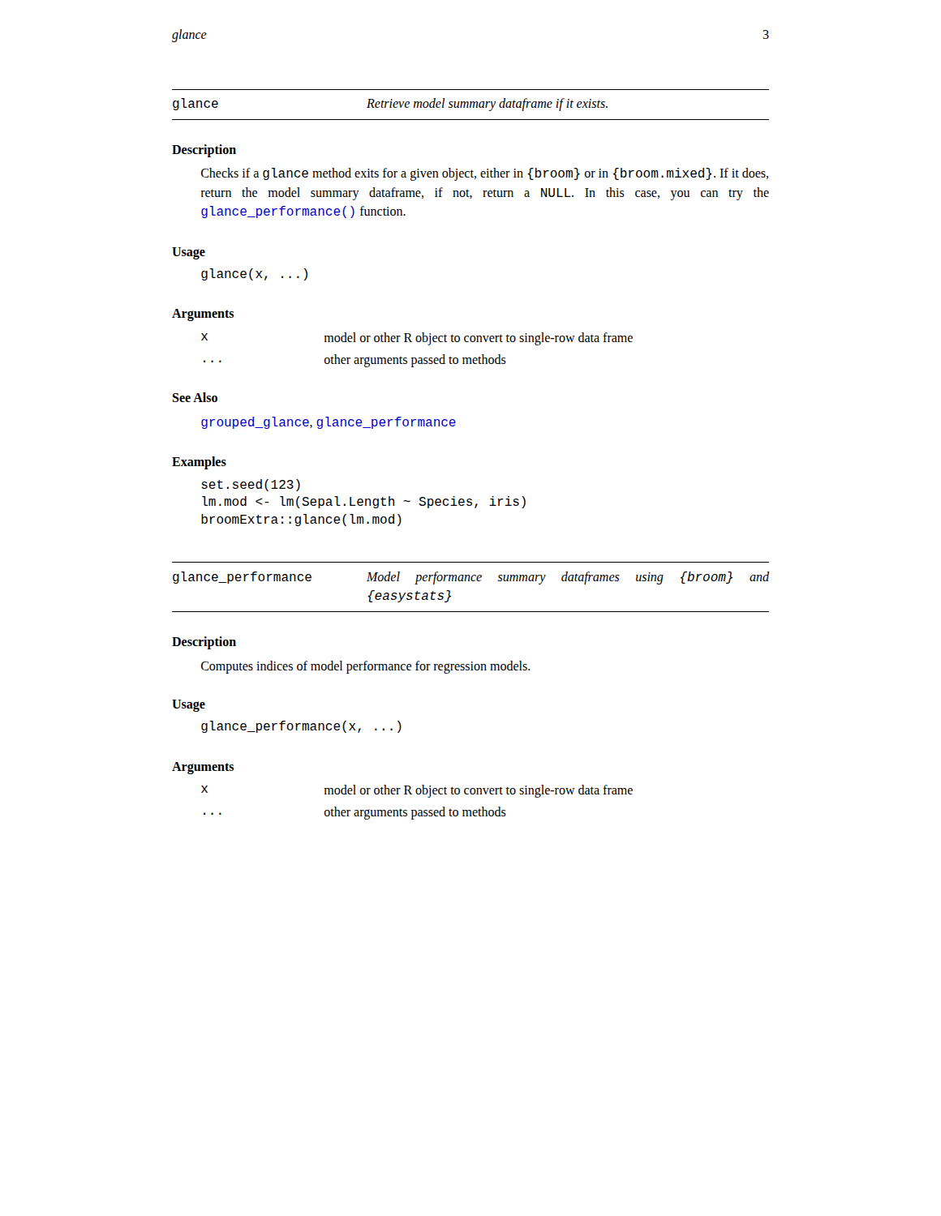glance 3
glance Retrieve model summary dataframe if it exists.
Description
Checks if a glance method exits for a given object, either in {broom} or in {broom.mixed}. If it does, return the model summary dataframe, if not, return a NULL. In this case, you can try the glance_performance() function.
Usage
glance(x, ...)
Arguments
x
model or other R object to convert to single-row data frame
...
other arguments passed to methods
See Also
grouped_glance, glance_performance
Examples
set.seed(123)
lm.mod <- lm(Sepal.Length ~ Species, iris)
broomExtra::glance(lm.mod)
glance_performance Model performance summary dataframes using {broom} and {easystats}
Description
Computes indices of model performance for regression models.
Usage
glance_performance(x, ...)
Arguments
x
model or other R object to convert to single-row data frame
...
other arguments passed to methods